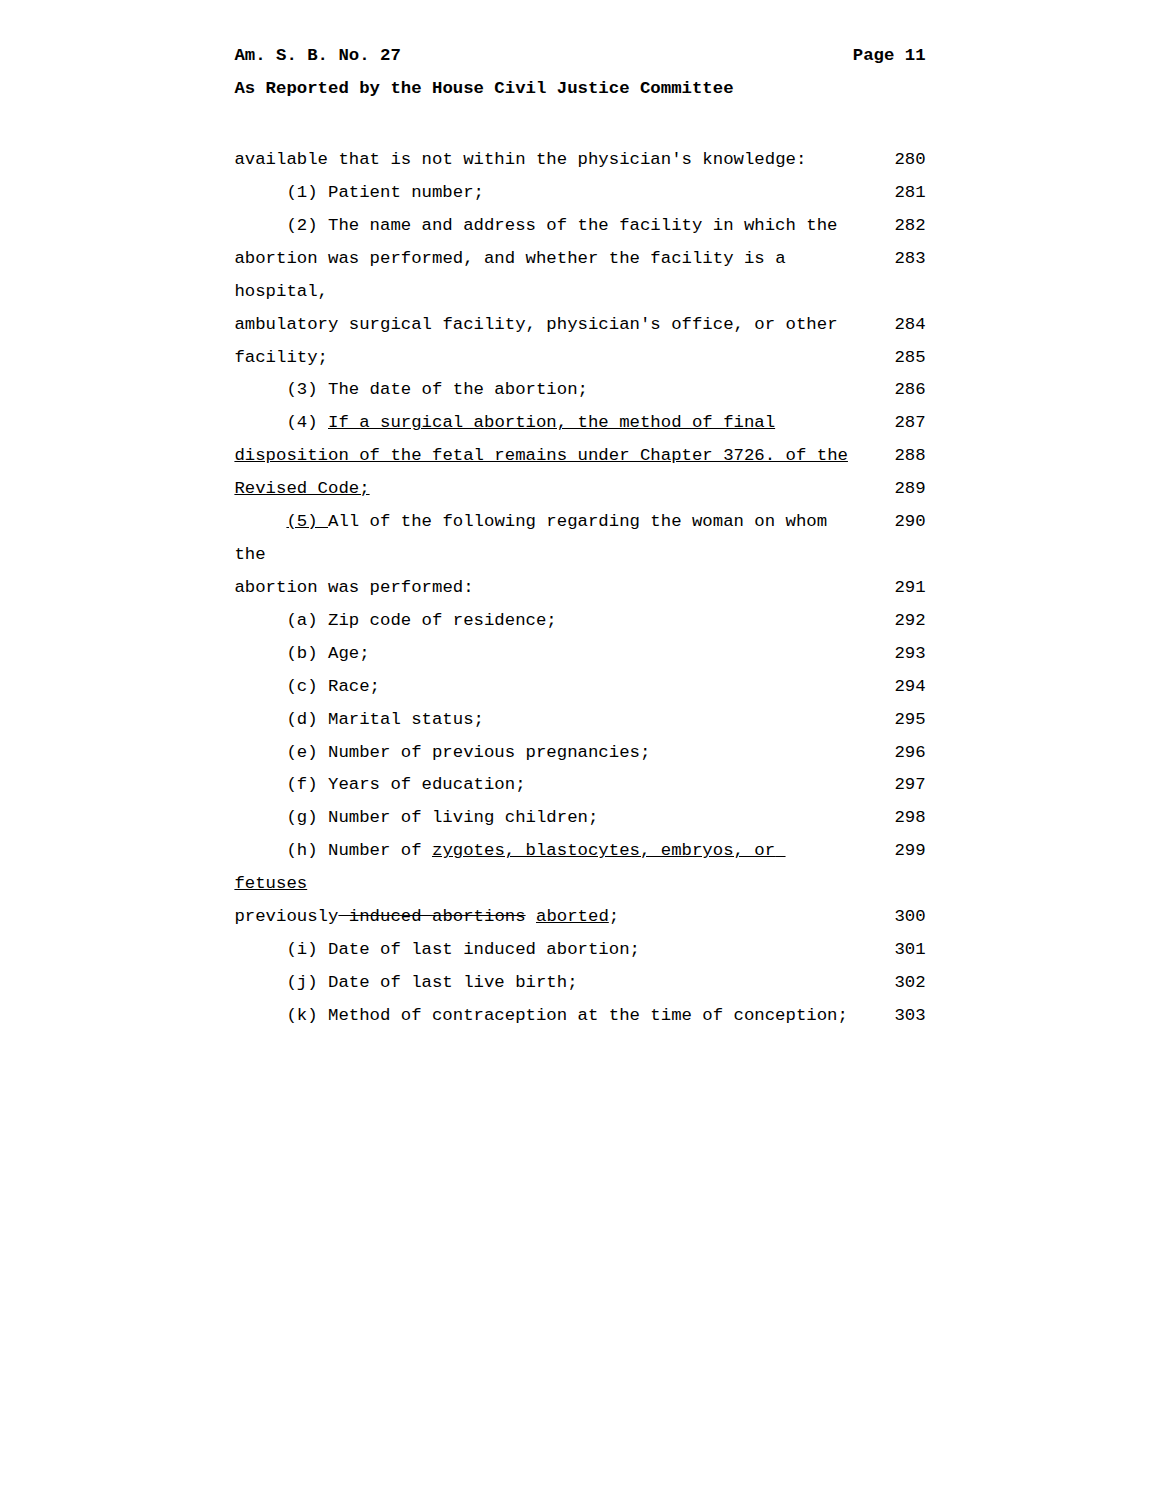Am. S. B. No. 27
Page 11
As Reported by the House Civil Justice Committee
available that is not within the physician's knowledge: 280
(1) Patient number; 281
(2) The name and address of the facility in which the 282
abortion was performed, and whether the facility is a hospital, 283
ambulatory surgical facility, physician's office, or other 284
facility; 285
(3) The date of the abortion; 286
(4) If a surgical abortion, the method of final 287
disposition of the fetal remains under Chapter 3726. of the 288
Revised Code; 289
(5) All of the following regarding the woman on whom the 290
abortion was performed: 291
(a) Zip code of residence; 292
(b) Age; 293
(c) Race; 294
(d) Marital status; 295
(e) Number of previous pregnancies; 296
(f) Years of education; 297
(g) Number of living children; 298
(h) Number of zygotes, blastocytes, embryos, or fetuses 299
previously induced abortions aborted; 300
(i) Date of last induced abortion; 301
(j) Date of last live birth; 302
(k) Method of contraception at the time of conception; 303